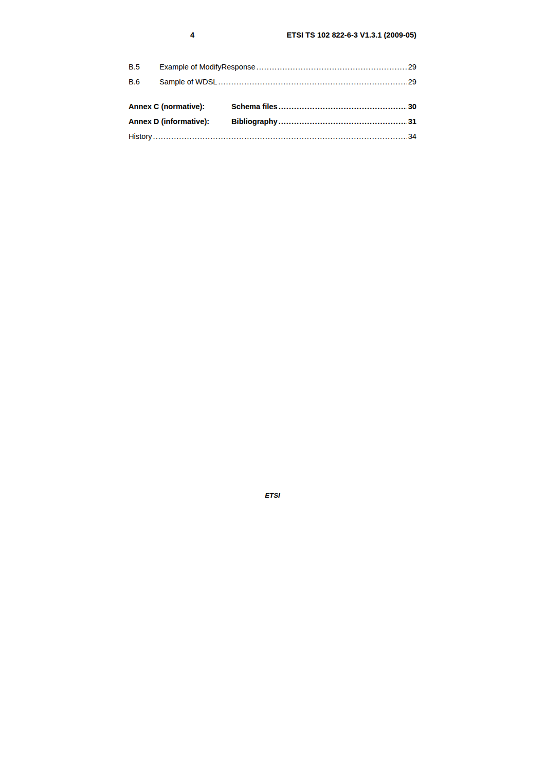4 ETSI TS 102 822-6-3 V1.3.1 (2009-05)
B.5 Example of ModifyResponse ........................................................................................................... 29
B.6 Sample of WDSL ............................................................................................................................. 29
Annex C (normative): Schema files ................................................................................................ 30
Annex D (informative): Bibliography ................................................................................................ 31
History ............................................................................................................................................................. 34
ETSI